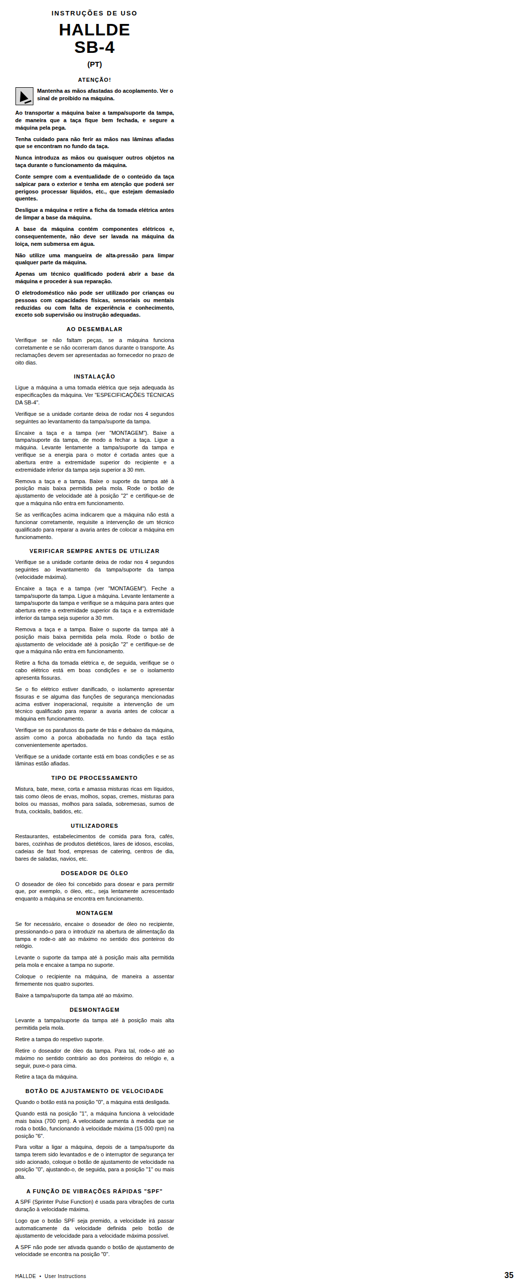INSTRUÇÕES DE USO
HALLDE
SB-4
(PT)
ATENÇÃO!
Mantenha as mãos afastadas do acoplamento. Ver o sinal de proibido na máquina.
Ao transportar a máquina baixe a tampa/suporte da tampa, de maneira que a taça fique bem fechada, e segure a máquina pela pega.
Tenha cuidado para não ferir as mãos nas lâminas afiadas que se encontram no fundo da taça.
Nunca introduza as mãos ou quaisquer outros objetos na taça durante o funcionamento da máquina.
Conte sempre com a eventualidade de o conteúdo da taça salpicar para o exterior e tenha em atenção que poderá ser perigoso processar líquidos, etc., que estejam demasiado quentes.
Desligue a máquina e retire a ficha da tomada elétrica antes de limpar a base da máquina.
A base da máquina contém componentes elétricos e, consequentemente, não deve ser lavada na máquina da loiça, nem submersa em água.
Não utilize uma mangueira de alta-pressão para limpar qualquer parte da máquina.
Apenas um técnico qualificado poderá abrir a base da máquina e proceder à sua reparação.
O eletrodoméstico não pode ser utilizado por crianças ou pessoas com capacidades físicas, sensoriais ou mentais reduzidas ou com falta de experiência e conhecimento, exceto sob supervisão ou instrução adequadas.
AO DESEMBALAR
Verifique se não faltam peças, se a máquina funciona corretamente e se não ocorreram danos durante o transporte. As reclamações devem ser apresentadas ao fornecedor no prazo de oito dias.
INSTALAÇÃO
Ligue a máquina a uma tomada elétrica que seja adequada às especificações da máquina. Ver "ESPECIFICAÇÕES TÉCNICAS DA SB-4".
Verifique se a unidade cortante deixa de rodar nos 4 segundos seguintes ao levantamento da tampa/suporte da tampa.
Encaixe a taça e a tampa (ver "MONTAGEM"). Baixe a tampa/suporte da tampa, de modo a fechar a taça. Ligue a máquina. Levante lentamente a tampa/suporte da tampa e verifique se a energia para o motor é cortada antes que a abertura entre a extremidade superior do recipiente e a extremidade inferior da tampa seja superior a 30 mm.
Remova a taça e a tampa. Baixe o suporte da tampa até à posição mais baixa permitida pela mola. Rode o botão de ajustamento de velocidade até à posição "2" e certifique-se de que a máquina não entra em funcionamento.
Se as verificações acima indicarem que a máquina não está a funcionar corretamente, requisite a intervenção de um técnico qualificado para reparar a avaria antes de colocar a máquina em funcionamento.
VERIFICAR SEMPRE ANTES DE UTILIZAR
Verifique se a unidade cortante deixa de rodar nos 4 segundos seguintes ao levantamento da tampa/suporte da tampa (velocidade máxima).
Encaixe a taça e a tampa (ver "MONTAGEM"). Feche a tampa/suporte da tampa. Ligue a máquina. Levante lentamente a tampa/suporte da tampa e verifique se a máquina para antes que abertura entre a extremidade superior da taça e a extremidade inferior da tampa seja superior a 30 mm.
Remova a taça e a tampa. Baixe o suporte da tampa até à posição mais baixa permitida pela mola. Rode o botão de ajustamento de velocidade até à posição "2" e certifique-se de que a máquina não entra em funcionamento.
Retire a ficha da tomada elétrica e, de seguida, verifique se o cabo elétrico está em boas condições e se o isolamento apresenta fissuras.
Se o fio elétrico estiver danificado, o isolamento apresentar fissuras e se alguma das funções de segurança mencionadas acima estiver inoperacional, requisite a intervenção de um técnico qualificado para reparar a avaria antes de colocar a máquina em funcionamento.
Verifique se os parafusos da parte de trás e debaixo da máquina, assim como a porca abobadada no fundo da taça estão convenientemente apertados.
Verifique se a unidade cortante está em boas condições e se as lâminas estão afiadas.
TIPO DE PROCESSAMENTO
Mistura, bate, mexe, corta e amassa misturas ricas em líquidos, tais como óleos de ervas, molhos, sopas, cremes, misturas para bolos ou massas, molhos para salada, sobremesas, sumos de fruta, cocktails, batidos, etc.
UTILIZADORES
Restaurantes, estabelecimentos de comida para fora, cafés, bares, cozinhas de produtos dietéticos, lares de idosos, escolas, cadeias de fast food, empresas de catering, centros de dia, bares de saladas, navios, etc.
DOSEADOR DE ÓLEO
O doseador de óleo foi concebido para dosear e para permitir que, por exemplo, o óleo, etc., seja lentamente acrescentado enquanto a máquina se encontra em funcionamento.
MONTAGEM
Se for necessário, encaixe o doseador de óleo no recipiente, pressionando-o para o introduzir na abertura de alimentação da tampa e rode-o até ao máximo no sentido dos ponteiros do relógio.
Levante o suporte da tampa até à posição mais alta permitida pela mola e encaixe a tampa no suporte.
Coloque o recipiente na máquina, de maneira a assentar firmemente nos quatro suportes.
Baixe a tampa/suporte da tampa até ao máximo.
DESMONTAGEM
Levante a tampa/suporte da tampa até à posição mais alta permitida pela mola.
Retire a tampa do respetivo suporte.
Retire o doseador de óleo da tampa. Para tal, rode-o até ao máximo no sentido contrário ao dos ponteiros do relógio e, a seguir, puxe-o para cima.
Retire a taça da máquina.
BOTÃO DE AJUSTAMENTO DE VELOCIDADE
Quando o botão está na posição "0", a máquina está desligada.
Quando está na posição "1", a máquina funciona à velocidade mais baixa (700 rpm). A velocidade aumenta à medida que se roda o botão, funcionando à velocidade máxima (15 000 rpm) na posição "6".
Para voltar a ligar a máquina, depois de a tampa/suporte da tampa terem sido levantados e de o interruptor de segurança ter sido acionado, coloque o botão de ajustamento de velocidade na posição "0", ajustando-o, de seguida, para a posição "1" ou mais alta.
A FUNÇÃO DE VIBRAÇÕES RÁPIDAS "SPF"
A SPF (Sprinter Pulse Function) é usada para vibrações de curta duração à velocidade máxima.
Logo que o botão SPF seja premido, a velocidade irá passar automaticamente da velocidade definida pelo botão de ajustamento de velocidade para a velocidade máxima possível.
A SPF não pode ser ativada quando o botão de ajustamento de velocidade se encontra na posição "0".
HALLDE • User Instructions 35